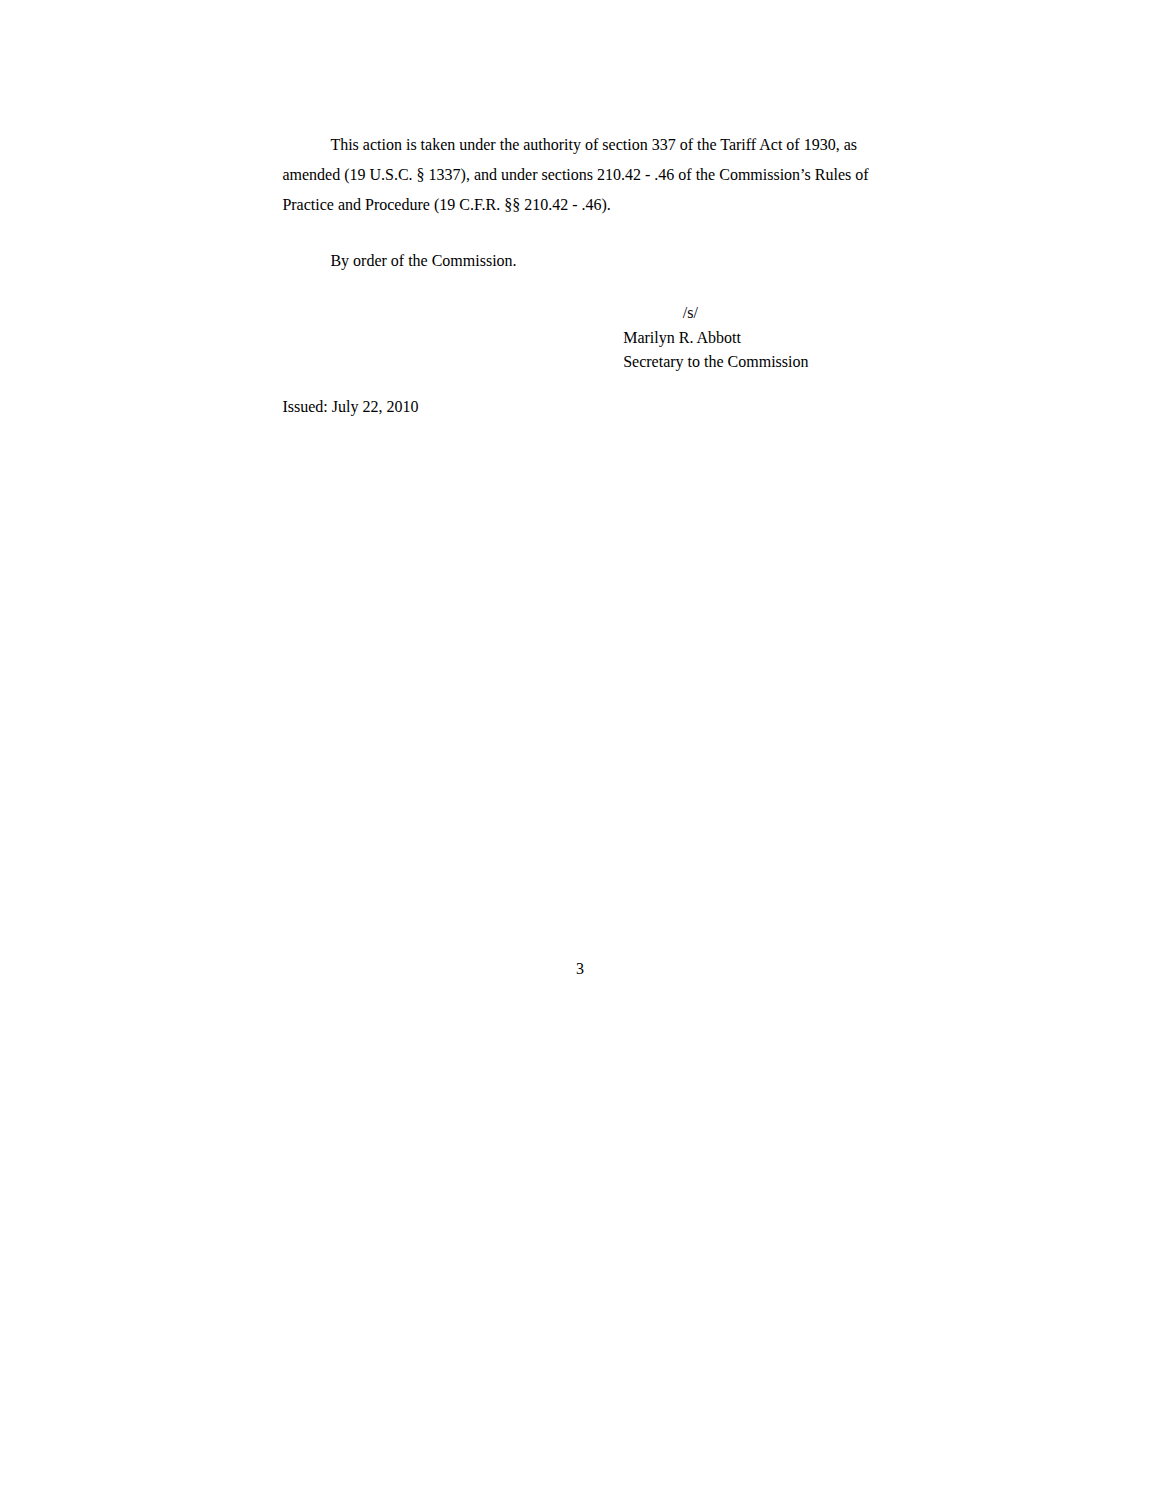This action is taken under the authority of section 337 of the Tariff Act of 1930, as amended (19 U.S.C. § 1337), and under sections 210.42 - .46 of the Commission’s Rules of Practice and Procedure (19 C.F.R. §§ 210.42 - .46).
By order of the Commission.
/s/
Marilyn R. Abbott
Secretary to the Commission
Issued: July 22, 2010
3